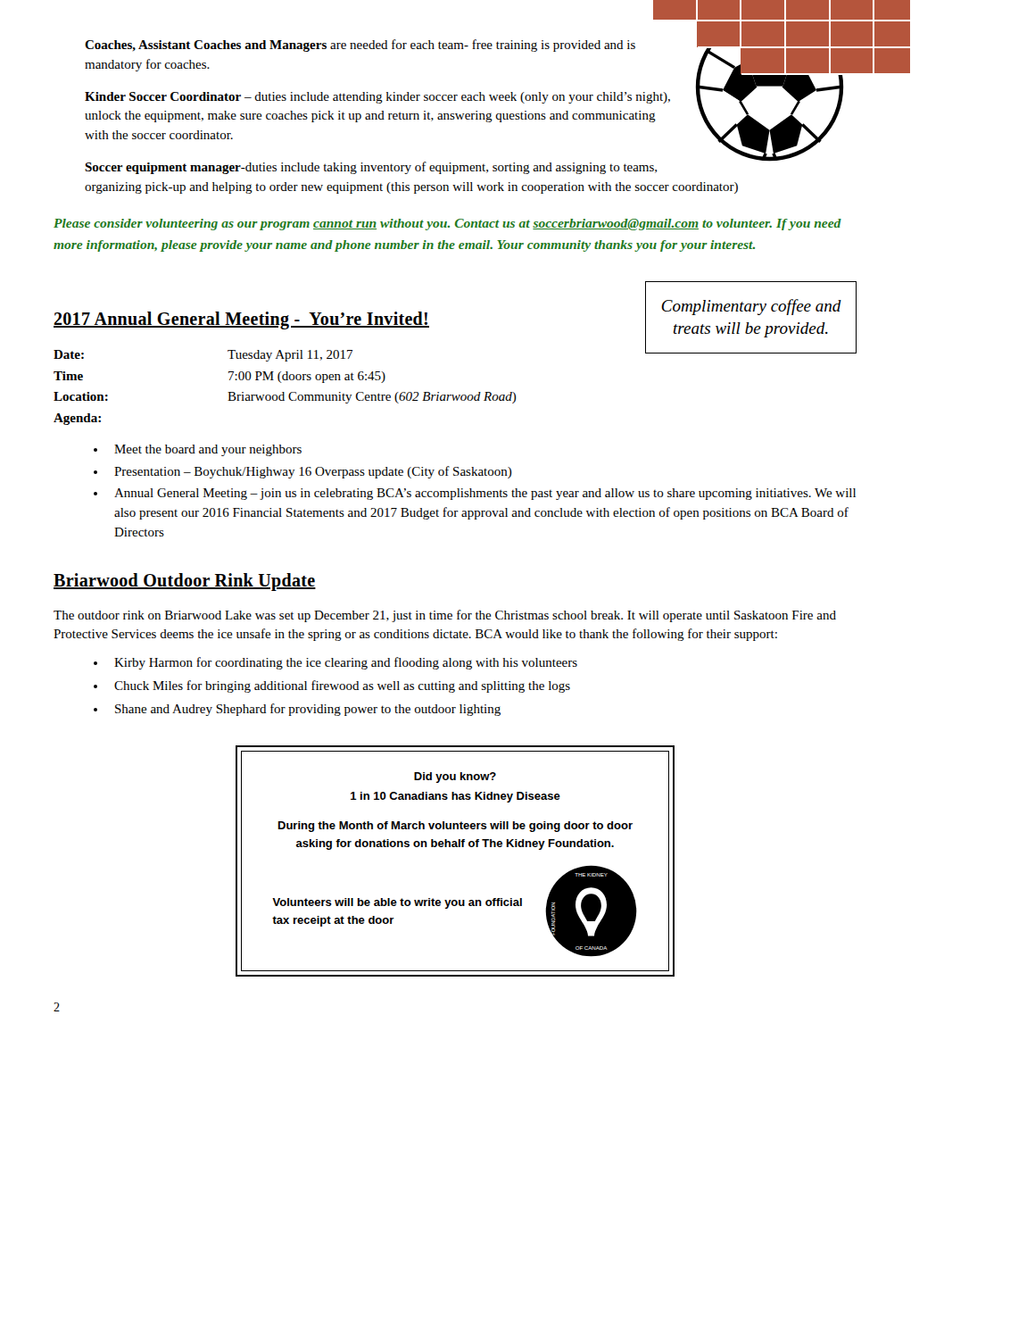Coaches, Assistant Coaches and Managers are needed for each team- free training is provided and is mandatory for coaches.
Kinder Soccer Coordinator – duties include attending kinder soccer each week (only on your child’s night), unlock the equipment, make sure coaches pick it up and return it, answering questions and communicating with the soccer coordinator.
Soccer equipment manager-duties include taking inventory of equipment, sorting and assigning to teams, organizing pick-up and helping to order new equipment (this person will work in cooperation with the soccer coordinator)
Please consider volunteering as our program cannot run without you. Contact us at soccerbriarwood@gmail.com to volunteer. If you need more information, please provide your name and phone number in the email. Your community thanks you for your interest.
Complimentary coffee and treats will be provided.
2017 Annual General Meeting - You’re Invited!
| Date: | Tuesday April 11, 2017 |
| Time | 7:00 PM (doors open at 6:45) |
| Location: | Briarwood Community Centre ( 602 Briarwood Road ) |
| Agenda: | |
Meet the board and your neighbors
Presentation – Boychuk/Highway 16 Overpass update (City of Saskatoon)
Annual General Meeting – join us in celebrating BCA’s accomplishments the past year and allow us to share upcoming initiatives. We will also present our 2016 Financial Statements and 2017 Budget for approval and conclude with election of open positions on BCA Board of Directors
Briarwood Outdoor Rink Update
The outdoor rink on Briarwood Lake was set up December 21, just in time for the Christmas school break. It will operate until Saskatoon Fire and Protective Services deems the ice unsafe in the spring or as conditions dictate. BCA would like to thank the following for their support:
Kirby Harmon for coordinating the ice clearing and flooding along with his volunteers
Chuck Miles for bringing additional firewood as well as cutting and splitting the logs
Shane and Audrey Shephard for providing power to the outdoor lighting
Did you know?
1 in 10 Canadians has Kidney Disease
During the Month of March volunteers will be going door to door asking for donations on behalf of The Kidney Foundation.
Volunteers will be able to write you an official tax receipt at the door
THE KIDNEY OF CANADA FOUNDATION
2